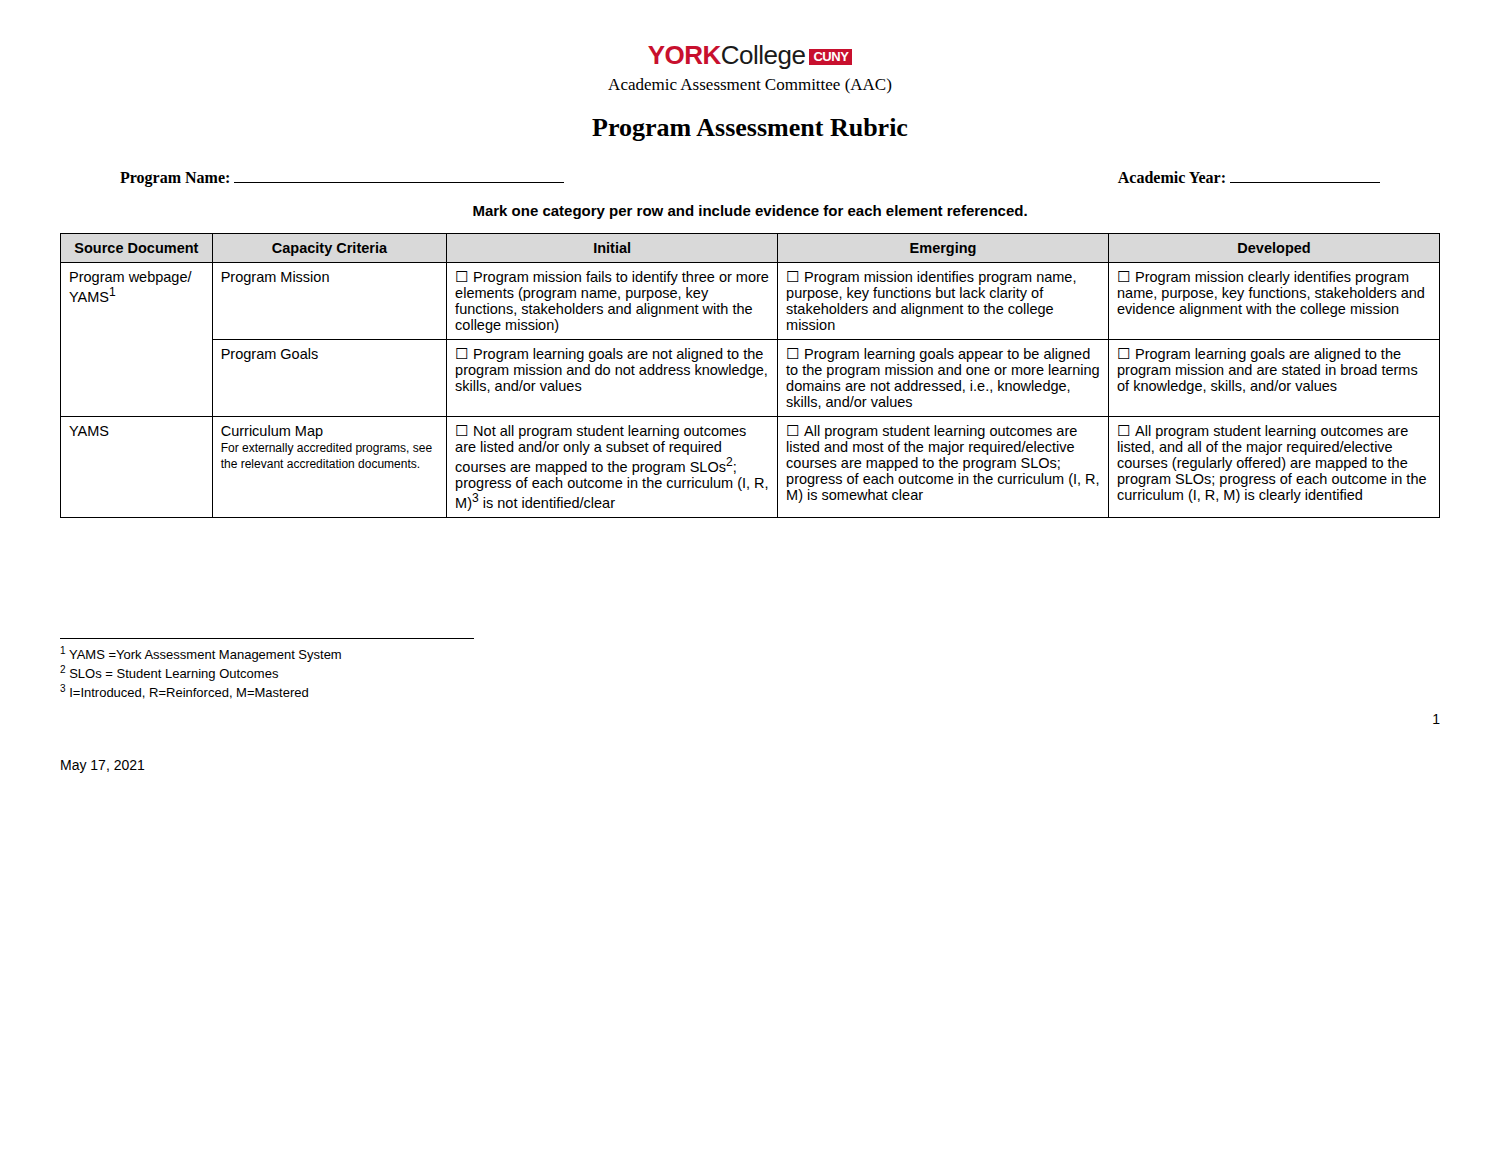YORK College CUNY
Academic Assessment Committee (AAC)
Program Assessment Rubric
Program Name:
Academic Year:
Mark one category per row and include evidence for each element referenced.
| Source Document | Capacity Criteria | Initial | Emerging | Developed |
| --- | --- | --- | --- | --- |
| Program webpage/ YAMS 1 | Program Mission | Program mission fails to identify three or more elements (program name, purpose, key functions, stakeholders and alignment with the college mission) | Program mission identifies program name, purpose, key functions but lack clarity of stakeholders and alignment to the college mission | Program mission clearly identifies program name, purpose, key functions, stakeholders and evidence alignment with the college mission |
| Program Goals | Program learning goals are not aligned to the program mission and do not address knowledge, skills, and/or values | Program learning goals appear to be aligned to the program mission and one or more learning domains are not addressed, i.e., knowledge, skills, and/or values | Program learning goals are aligned to the program mission and are stated in broad terms of knowledge, skills, and/or values |
| YAMS | Curriculum Map For externally accredited programs, see the relevant accreditation documents. | Not all program student learning outcomes are listed and/or only a subset of required courses are mapped to the program SLOs 2 ; progress of each outcome in the curriculum (I, R, M) 3 is not identified/clear | All program student learning outcomes are listed and most of the major required/elective courses are mapped to the program SLOs; progress of each outcome in the curriculum (I, R, M) is somewhat clear | All program student learning outcomes are listed, and all of the major required/elective courses (regularly offered) are mapped to the program SLOs; progress of each outcome in the curriculum (I, R, M) is clearly identified |
1 YAMS =York Assessment Management System
2 SLOs = Student Learning Outcomes
3 I=Introduced, R=Reinforced, M=Mastered
1
May 17, 2021